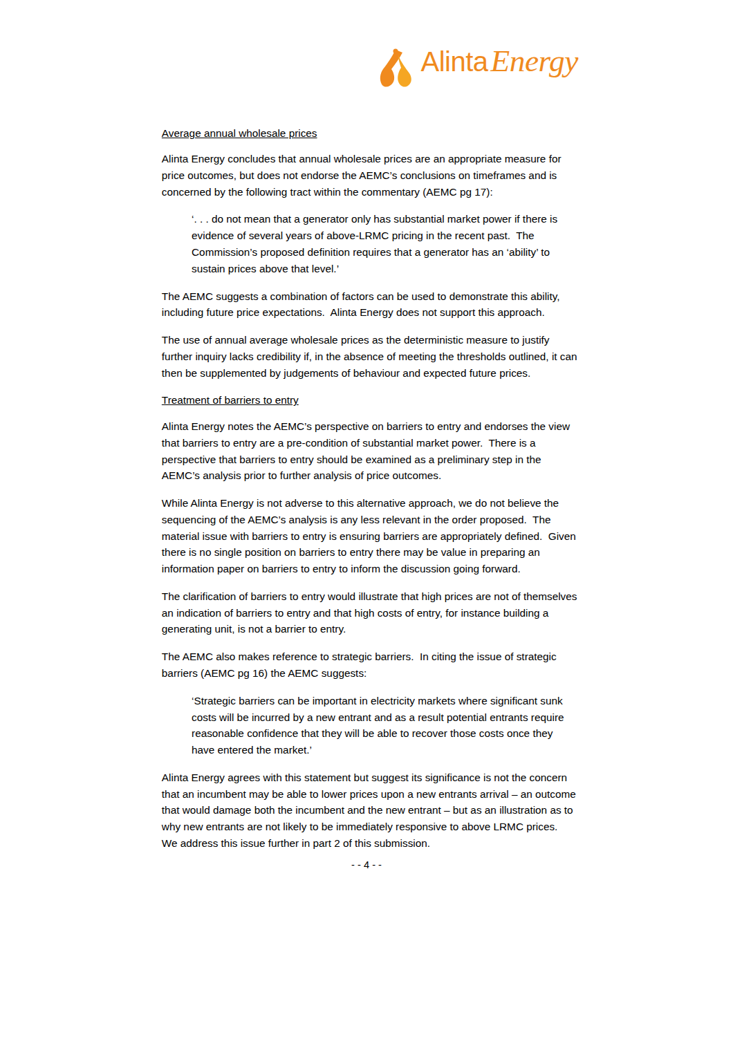Alinta Energy
Average annual wholesale prices
Alinta Energy concludes that annual wholesale prices are an appropriate measure for price outcomes, but does not endorse the AEMC’s conclusions on timeframes and is concerned by the following tract within the commentary (AEMC pg 17):
‘. . . do not mean that a generator only has substantial market power if there is evidence of several years of above-LRMC pricing in the recent past. The Commission’s proposed definition requires that a generator has an ‘ability’ to sustain prices above that level.’
The AEMC suggests a combination of factors can be used to demonstrate this ability, including future price expectations. Alinta Energy does not support this approach.
The use of annual average wholesale prices as the deterministic measure to justify further inquiry lacks credibility if, in the absence of meeting the thresholds outlined, it can then be supplemented by judgements of behaviour and expected future prices.
Treatment of barriers to entry
Alinta Energy notes the AEMC’s perspective on barriers to entry and endorses the view that barriers to entry are a pre-condition of substantial market power. There is a perspective that barriers to entry should be examined as a preliminary step in the AEMC’s analysis prior to further analysis of price outcomes.
While Alinta Energy is not adverse to this alternative approach, we do not believe the sequencing of the AEMC’s analysis is any less relevant in the order proposed. The material issue with barriers to entry is ensuring barriers are appropriately defined. Given there is no single position on barriers to entry there may be value in preparing an information paper on barriers to entry to inform the discussion going forward.
The clarification of barriers to entry would illustrate that high prices are not of themselves an indication of barriers to entry and that high costs of entry, for instance building a generating unit, is not a barrier to entry.
The AEMC also makes reference to strategic barriers. In citing the issue of strategic barriers (AEMC pg 16) the AEMC suggests:
‘Strategic barriers can be important in electricity markets where significant sunk costs will be incurred by a new entrant and as a result potential entrants require reasonable confidence that they will be able to recover those costs once they have entered the market.’
Alinta Energy agrees with this statement but suggest its significance is not the concern that an incumbent may be able to lower prices upon a new entrants arrival – an outcome that would damage both the incumbent and the new entrant – but as an illustration as to why new entrants are not likely to be immediately responsive to above LRMC prices. We address this issue further in part 2 of this submission.
- - 4 - -